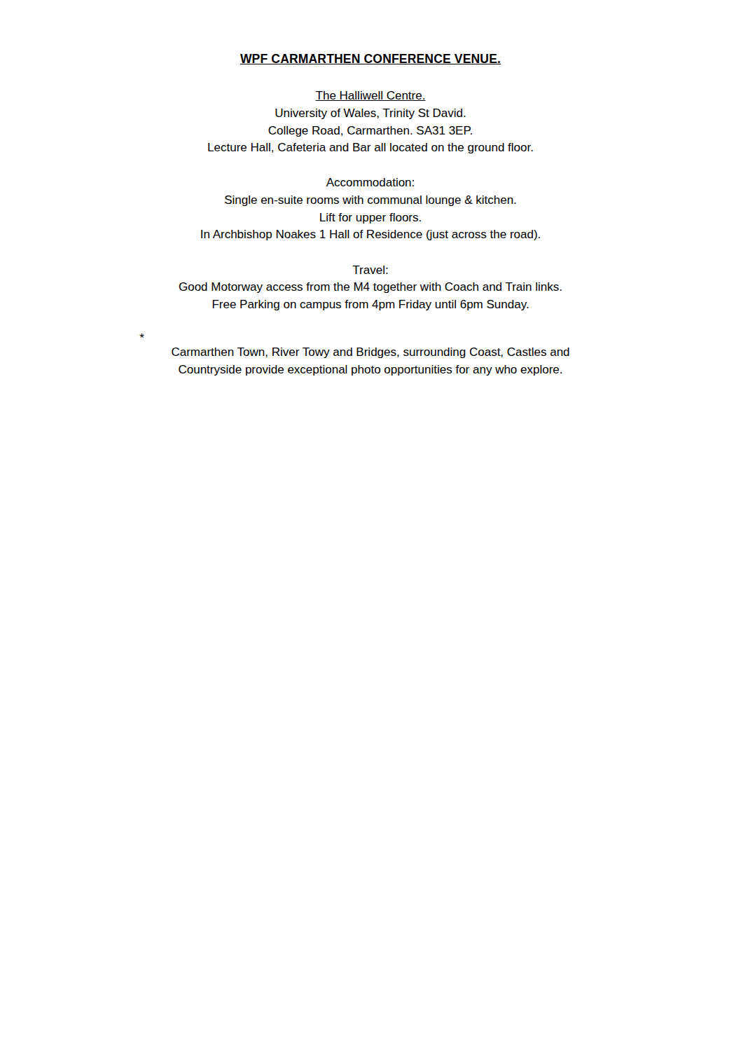WPF CARMARTHEN CONFERENCE VENUE.
The Halliwell Centre.
University of Wales, Trinity St David.
College Road, Carmarthen. SA31 3EP.
Lecture Hall, Cafeteria and Bar all located on the ground floor.
Accommodation:
Single en-suite rooms with communal lounge & kitchen.
Lift for upper floors.
In Archbishop Noakes 1 Hall of Residence (just across the road).
Travel:
Good Motorway access from the M4 together with Coach and Train links.
Free Parking on campus from 4pm Friday until 6pm Sunday.
*
Carmarthen Town, River Towy and Bridges, surrounding Coast, Castles and
Countryside provide exceptional photo opportunities for any who explore.